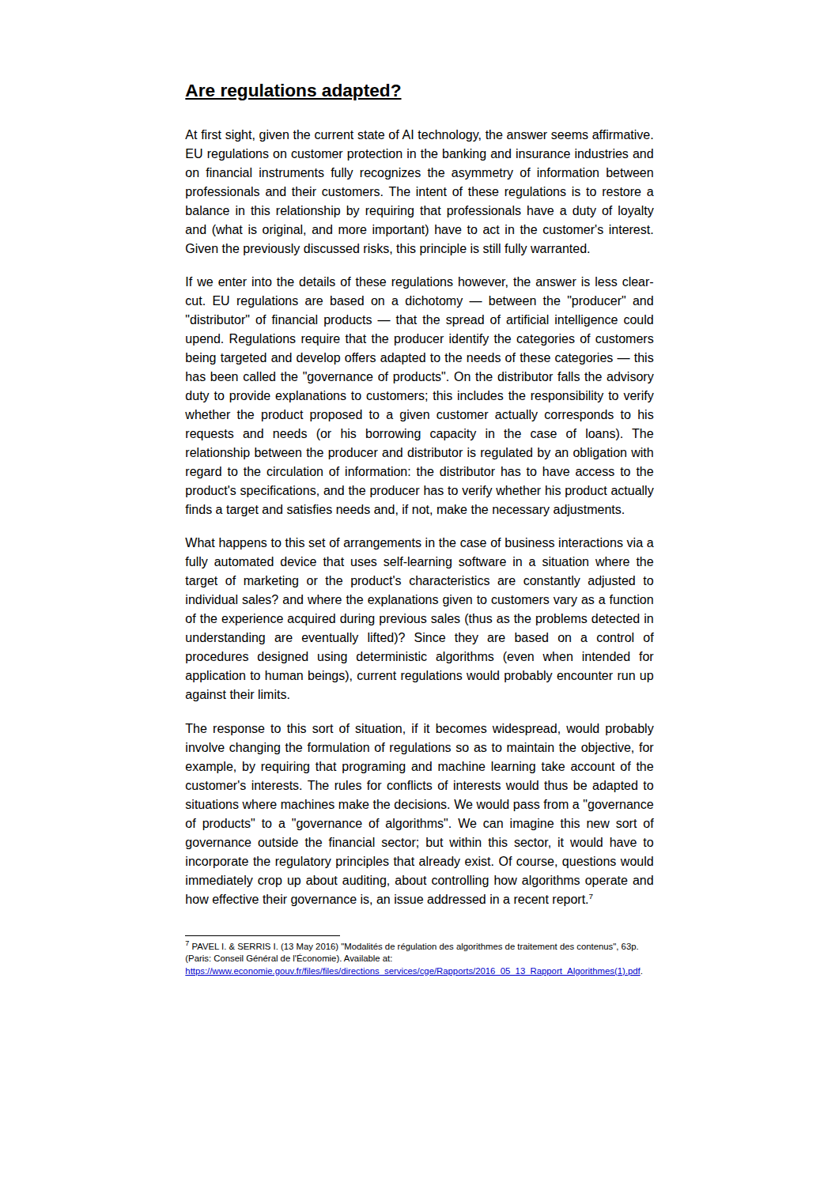Are regulations adapted?
At first sight, given the current state of AI technology, the answer seems affirmative. EU regulations on customer protection in the banking and insurance industries and on financial instruments fully recognizes the asymmetry of information between professionals and their customers. The intent of these regulations is to restore a balance in this relationship by requiring that professionals have a duty of loyalty and (what is original, and more important) have to act in the customer's interest. Given the previously discussed risks, this principle is still fully warranted.
If we enter into the details of these regulations however, the answer is less clear-cut. EU regulations are based on a dichotomy — between the "producer" and "distributor" of financial products — that the spread of artificial intelligence could upend. Regulations require that the producer identify the categories of customers being targeted and develop offers adapted to the needs of these categories — this has been called the "governance of products". On the distributor falls the advisory duty to provide explanations to customers; this includes the responsibility to verify whether the product proposed to a given customer actually corresponds to his requests and needs (or his borrowing capacity in the case of loans). The relationship between the producer and distributor is regulated by an obligation with regard to the circulation of information: the distributor has to have access to the product's specifications, and the producer has to verify whether his product actually finds a target and satisfies needs and, if not, make the necessary adjustments.
What happens to this set of arrangements in the case of business interactions via a fully automated device that uses self-learning software in a situation where the target of marketing or the product's characteristics are constantly adjusted to individual sales? and where the explanations given to customers vary as a function of the experience acquired during previous sales (thus as the problems detected in understanding are eventually lifted)? Since they are based on a control of procedures designed using deterministic algorithms (even when intended for application to human beings), current regulations would probably encounter run up against their limits.
The response to this sort of situation, if it becomes widespread, would probably involve changing the formulation of regulations so as to maintain the objective, for example, by requiring that programing and machine learning take account of the customer's interests. The rules for conflicts of interests would thus be adapted to situations where machines make the decisions. We would pass from a "governance of products" to a "governance of algorithms". We can imagine this new sort of governance outside the financial sector; but within this sector, it would have to incorporate the regulatory principles that already exist. Of course, questions would immediately crop up about auditing, about controlling how algorithms operate and how effective their governance is, an issue addressed in a recent report.7
7 PAVEL I. & SERRIS I. (13 May 2016) "Modalités de régulation des algorithmes de traitement des contenus", 63p. (Paris: Conseil Général de l'Économie). Available at:
https://www.economie.gouv.fr/files/files/directions_services/cge/Rapports/2016_05_13_Rapport_Algorithmes(1).pdf.